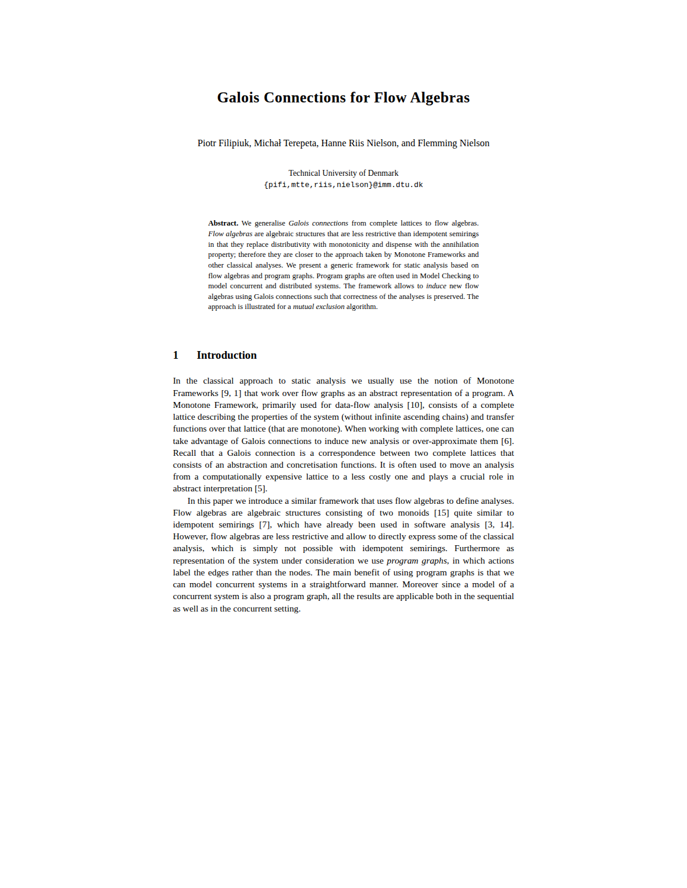Galois Connections for Flow Algebras
Piotr Filipiuk, Michał Terepeta, Hanne Riis Nielson, and Flemming Nielson
Technical University of Denmark
{pifi,mtte,riis,nielson}@imm.dtu.dk
Abstract. We generalise Galois connections from complete lattices to flow algebras. Flow algebras are algebraic structures that are less restrictive than idempotent semirings in that they replace distributivity with monotonicity and dispense with the annihilation property; therefore they are closer to the approach taken by Monotone Frameworks and other classical analyses. We present a generic framework for static analysis based on flow algebras and program graphs. Program graphs are often used in Model Checking to model concurrent and distributed systems. The framework allows to induce new flow algebras using Galois connections such that correctness of the analyses is preserved. The approach is illustrated for a mutual exclusion algorithm.
1 Introduction
In the classical approach to static analysis we usually use the notion of Monotone Frameworks [9, 1] that work over flow graphs as an abstract representation of a program. A Monotone Framework, primarily used for data-flow analysis [10], consists of a complete lattice describing the properties of the system (without infinite ascending chains) and transfer functions over that lattice (that are monotone). When working with complete lattices, one can take advantage of Galois connections to induce new analysis or over-approximate them [6]. Recall that a Galois connection is a correspondence between two complete lattices that consists of an abstraction and concretisation functions. It is often used to move an analysis from a computationally expensive lattice to a less costly one and plays a crucial role in abstract interpretation [5].
In this paper we introduce a similar framework that uses flow algebras to define analyses. Flow algebras are algebraic structures consisting of two monoids [15] quite similar to idempotent semirings [7], which have already been used in software analysis [3, 14]. However, flow algebras are less restrictive and allow to directly express some of the classical analysis, which is simply not possible with idempotent semirings. Furthermore as representation of the system under consideration we use program graphs, in which actions label the edges rather than the nodes. The main benefit of using program graphs is that we can model concurrent systems in a straightforward manner. Moreover since a model of a concurrent system is also a program graph, all the results are applicable both in the sequential as well as in the concurrent setting.